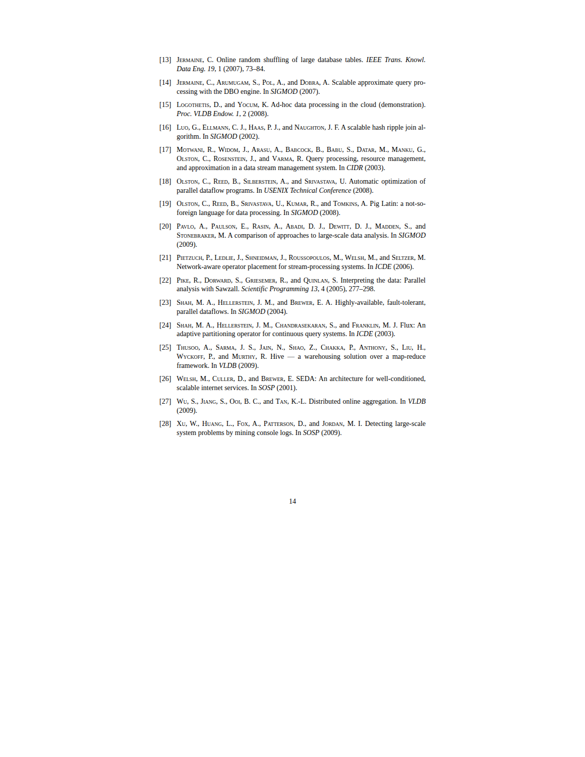[13] Jermaine, C. Online random shuffling of large database tables. IEEE Trans. Knowl. Data Eng. 19, 1 (2007), 73–84.
[14] Jermaine, C., Arumugam, S., Pol, A., and Dobra, A. Scalable approximate query processing with the DBO engine. In SIGMOD (2007).
[15] Logothetis, D., and Yocum, K. Ad-hoc data processing in the cloud (demonstration). Proc. VLDB Endow. 1, 2 (2008).
[16] Luo, G., Ellmann, C. J., Haas, P. J., and Naughton, J. F. A scalable hash ripple join algorithm. In SIGMOD (2002).
[17] Motwani, R., Widom, J., Arasu, A., Babcock, B., Babu, S., Datar, M., Manku, G., Olston, C., Rosenstein, J., and Varma, R. Query processing, resource management, and approximation in a data stream management system. In CIDR (2003).
[18] Olston, C., Reed, B., Silberstein, A., and Srivastava, U. Automatic optimization of parallel dataflow programs. In USENIX Technical Conference (2008).
[19] Olston, C., Reed, B., Srivastava, U., Kumar, R., and Tomkins, A. Pig Latin: a not-so-foreign language for data processing. In SIGMOD (2008).
[20] Pavlo, A., Paulson, E., Rasin, A., Abadi, D. J., Dewitt, D. J., Madden, S., and Stonebraker, M. A comparison of approaches to large-scale data analysis. In SIGMOD (2009).
[21] Pietzuch, P., Ledlie, J., Shneidman, J., Roussopoulos, M., Welsh, M., and Seltzer, M. Network-aware operator placement for stream-processing systems. In ICDE (2006).
[22] Pike, R., Dorward, S., Griesemer, R., and Quinlan, S. Interpreting the data: Parallel analysis with Sawzall. Scientific Programming 13, 4 (2005), 277–298.
[23] Shah, M. A., Hellerstein, J. M., and Brewer, E. A. Highly-available, fault-tolerant, parallel dataflows. In SIGMOD (2004).
[24] Shah, M. A., Hellerstein, J. M., Chandrasekaran, S., and Franklin, M. J. Flux: An adaptive partitioning operator for continuous query systems. In ICDE (2003).
[25] Thusoo, A., Sarma, J. S., Jain, N., Shao, Z., Chakka, P., Anthony, S., Liu, H., Wyckoff, P., and Murthy, R. Hive — a warehousing solution over a map-reduce framework. In VLDB (2009).
[26] Welsh, M., Culler, D., and Brewer, E. SEDA: An architecture for well-conditioned, scalable internet services. In SOSP (2001).
[27] Wu, S., Jiang, S., Ooi, B. C., and Tan, K.-L. Distributed online aggregation. In VLDB (2009).
[28] Xu, W., Huang, L., Fox, A., Patterson, D., and Jordan, M. I. Detecting large-scale system problems by mining console logs. In SOSP (2009).
14